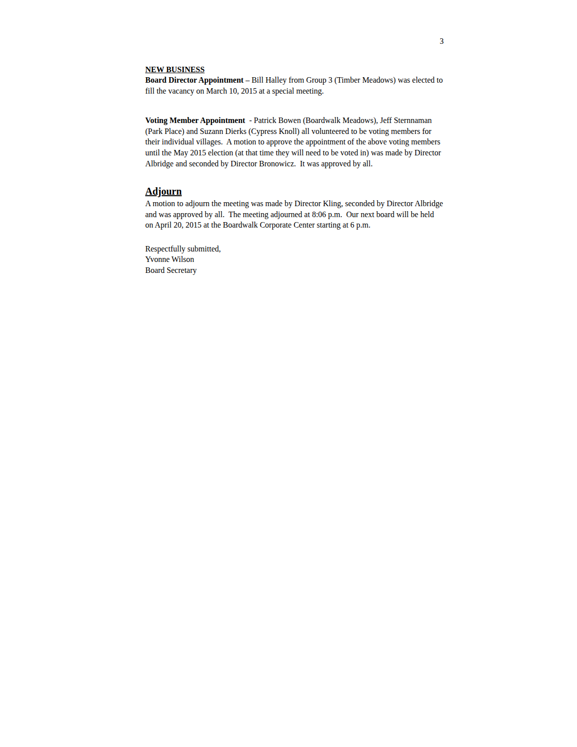3
NEW BUSINESS
Board Director Appointment – Bill Halley from Group 3 (Timber Meadows) was elected to fill the vacancy on March 10, 2015 at a special meeting.
Voting Member Appointment - Patrick Bowen (Boardwalk Meadows), Jeff Sternnaman (Park Place) and Suzann Dierks (Cypress Knoll) all volunteered to be voting members for their individual villages. A motion to approve the appointment of the above voting members until the May 2015 election (at that time they will need to be voted in) was made by Director Albridge and seconded by Director Bronowicz. It was approved by all.
Adjourn
A motion to adjourn the meeting was made by Director Kling, seconded by Director Albridge and was approved by all. The meeting adjourned at 8:06 p.m. Our next board will be held on April 20, 2015 at the Boardwalk Corporate Center starting at 6 p.m.
Respectfully submitted,
Yvonne Wilson
Board Secretary